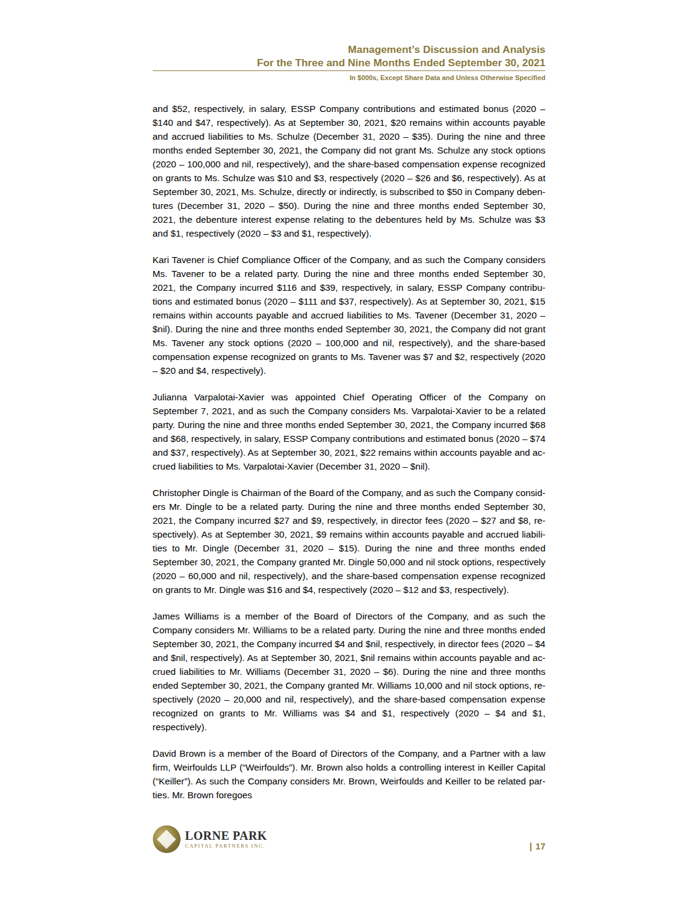Management’s Discussion and Analysis
For the Three and Nine Months Ended September 30, 2021
In $000s, Except Share Data and Unless Otherwise Specified
and $52, respectively, in salary, ESSP Company contributions and estimated bonus (2020 – $140 and $47, respectively). As at September 30, 2021, $20 remains within accounts payable and accrued liabilities to Ms. Schulze (December 31, 2020 – $35). During the nine and three months ended September 30, 2021, the Company did not grant Ms. Schulze any stock options (2020 – 100,000 and nil, respectively), and the share-based compensation expense recognized on grants to Ms. Schulze was $10 and $3, respectively (2020 – $26 and $6, respectively). As at September 30, 2021, Ms. Schulze, directly or indirectly, is subscribed to $50 in Company debentures (December 31, 2020 – $50). During the nine and three months ended September 30, 2021, the debenture interest expense relating to the debentures held by Ms. Schulze was $3 and $1, respectively (2020 – $3 and $1, respectively).
Kari Tavener is Chief Compliance Officer of the Company, and as such the Company considers Ms. Tavener to be a related party. During the nine and three months ended September 30, 2021, the Company incurred $116 and $39, respectively, in salary, ESSP Company contributions and estimated bonus (2020 – $111 and $37, respectively). As at September 30, 2021, $15 remains within accounts payable and accrued liabilities to Ms. Tavener (December 31, 2020 – $nil). During the nine and three months ended September 30, 2021, the Company did not grant Ms. Tavener any stock options (2020 – 100,000 and nil, respectively), and the share-based compensation expense recognized on grants to Ms. Tavener was $7 and $2, respectively (2020 – $20 and $4, respectively).
Julianna Varpalotai-Xavier was appointed Chief Operating Officer of the Company on September 7, 2021, and as such the Company considers Ms. Varpalotai-Xavier to be a related party. During the nine and three months ended September 30, 2021, the Company incurred $68 and $68, respectively, in salary, ESSP Company contributions and estimated bonus (2020 – $74 and $37, respectively). As at September 30, 2021, $22 remains within accounts payable and accrued liabilities to Ms. Varpalotai-Xavier (December 31, 2020 – $nil).
Christopher Dingle is Chairman of the Board of the Company, and as such the Company considers Mr. Dingle to be a related party. During the nine and three months ended September 30, 2021, the Company incurred $27 and $9, respectively, in director fees (2020 – $27 and $8, respectively). As at September 30, 2021, $9 remains within accounts payable and accrued liabilities to Mr. Dingle (December 31, 2020 – $15). During the nine and three months ended September 30, 2021, the Company granted Mr. Dingle 50,000 and nil stock options, respectively (2020 – 60,000 and nil, respectively), and the share-based compensation expense recognized on grants to Mr. Dingle was $16 and $4, respectively (2020 – $12 and $3, respectively).
James Williams is a member of the Board of Directors of the Company, and as such the Company considers Mr. Williams to be a related party. During the nine and three months ended September 30, 2021, the Company incurred $4 and $nil, respectively, in director fees (2020 – $4 and $nil, respectively). As at September 30, 2021, $nil remains within accounts payable and accrued liabilities to Mr. Williams (December 31, 2020 – $6). During the nine and three months ended September 30, 2021, the Company granted Mr. Williams 10,000 and nil stock options, respectively (2020 – 20,000 and nil, respectively), and the share-based compensation expense recognized on grants to Mr. Williams was $4 and $1, respectively (2020 – $4 and $1, respectively).
David Brown is a member of the Board of Directors of the Company, and a Partner with a law firm, Weirfoulds LLP (“Weirfoulds”). Mr. Brown also holds a controlling interest in Keiller Capital (“Keiller”). As such the Company considers Mr. Brown, Weirfoulds and Keiller to be related parties. Mr. Brown foregoes
LORNE PARK Capital Partners Inc.
|17